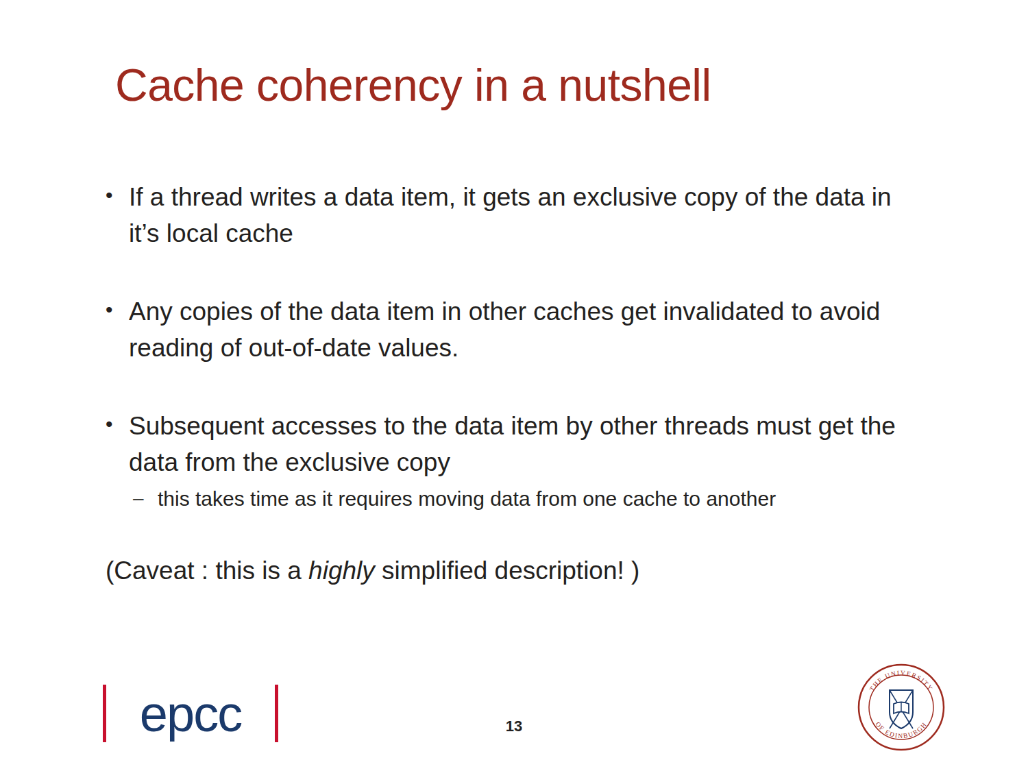Cache coherency in a nutshell
If a thread writes a data item, it gets an exclusive copy of the data in it’s local cache
Any copies of the data item in other caches get invalidated to avoid reading of out-of-date values.
Subsequent accesses to the data item by other threads must get the data from the exclusive copy
this takes time as it requires moving data from one cache to another
(Caveat : this is a highly simplified description! )
13
epcc
THE UNIVERSITY OF EDINBURGH